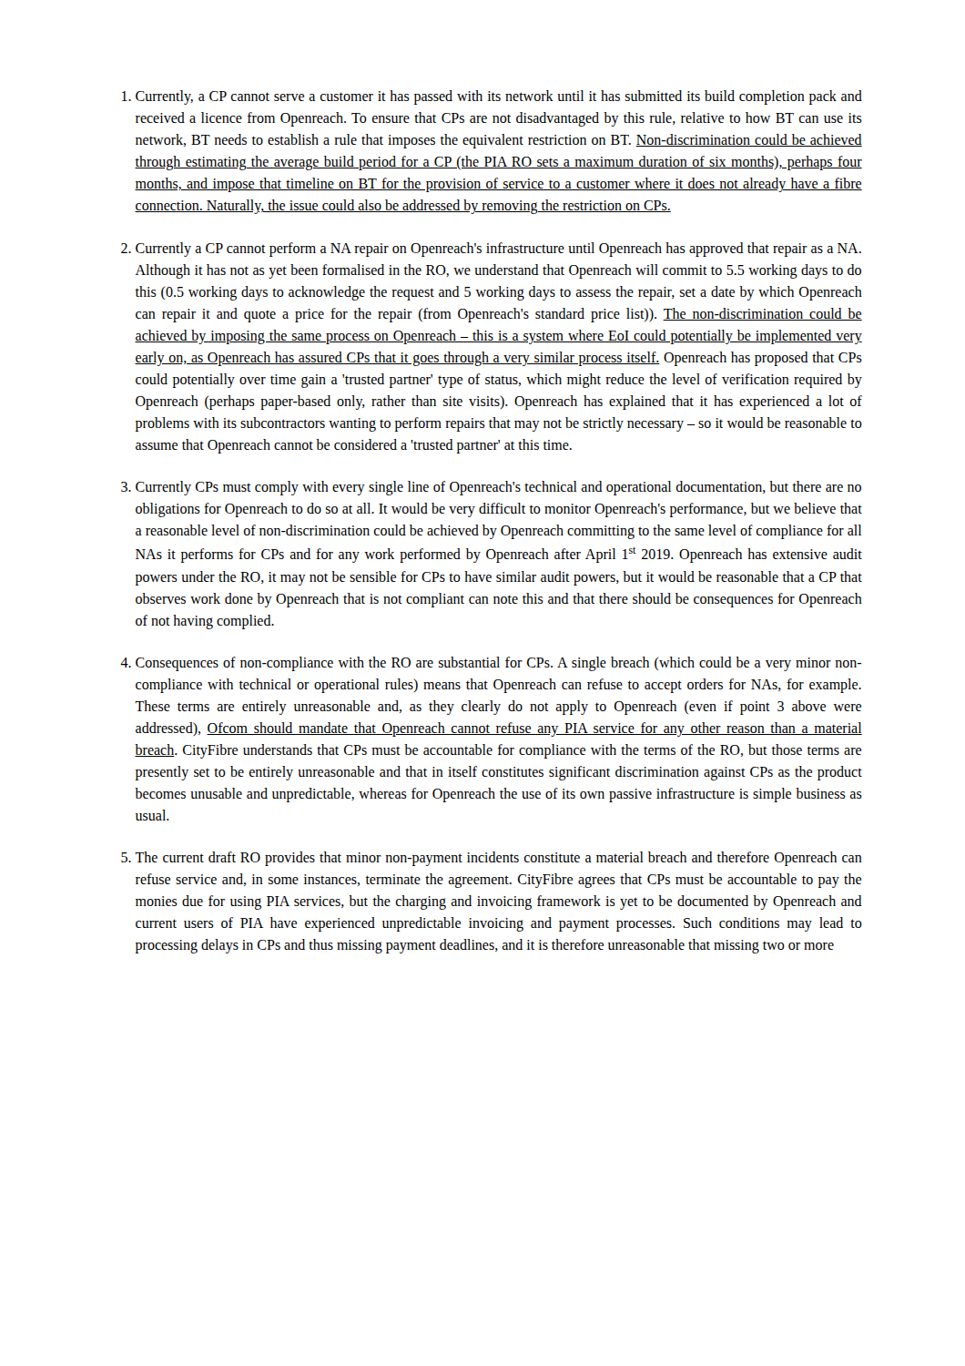Currently, a CP cannot serve a customer it has passed with its network until it has submitted its build completion pack and received a licence from Openreach. To ensure that CPs are not disadvantaged by this rule, relative to how BT can use its network, BT needs to establish a rule that imposes the equivalent restriction on BT. Non-discrimination could be achieved through estimating the average build period for a CP (the PIA RO sets a maximum duration of six months), perhaps four months, and impose that timeline on BT for the provision of service to a customer where it does not already have a fibre connection. Naturally, the issue could also be addressed by removing the restriction on CPs.
Currently a CP cannot perform a NA repair on Openreach's infrastructure until Openreach has approved that repair as a NA. Although it has not as yet been formalised in the RO, we understand that Openreach will commit to 5.5 working days to do this (0.5 working days to acknowledge the request and 5 working days to assess the repair, set a date by which Openreach can repair it and quote a price for the repair (from Openreach's standard price list)). The non-discrimination could be achieved by imposing the same process on Openreach – this is a system where EoI could potentially be implemented very early on, as Openreach has assured CPs that it goes through a very similar process itself. Openreach has proposed that CPs could potentially over time gain a 'trusted partner' type of status, which might reduce the level of verification required by Openreach (perhaps paper-based only, rather than site visits). Openreach has explained that it has experienced a lot of problems with its subcontractors wanting to perform repairs that may not be strictly necessary – so it would be reasonable to assume that Openreach cannot be considered a 'trusted partner' at this time.
Currently CPs must comply with every single line of Openreach's technical and operational documentation, but there are no obligations for Openreach to do so at all. It would be very difficult to monitor Openreach's performance, but we believe that a reasonable level of non-discrimination could be achieved by Openreach committing to the same level of compliance for all NAs it performs for CPs and for any work performed by Openreach after April 1st 2019. Openreach has extensive audit powers under the RO, it may not be sensible for CPs to have similar audit powers, but it would be reasonable that a CP that observes work done by Openreach that is not compliant can note this and that there should be consequences for Openreach of not having complied.
Consequences of non-compliance with the RO are substantial for CPs. A single breach (which could be a very minor non-compliance with technical or operational rules) means that Openreach can refuse to accept orders for NAs, for example. These terms are entirely unreasonable and, as they clearly do not apply to Openreach (even if point 3 above were addressed), Ofcom should mandate that Openreach cannot refuse any PIA service for any other reason than a material breach. CityFibre understands that CPs must be accountable for compliance with the terms of the RO, but those terms are presently set to be entirely unreasonable and that in itself constitutes significant discrimination against CPs as the product becomes unusable and unpredictable, whereas for Openreach the use of its own passive infrastructure is simple business as usual.
The current draft RO provides that minor non-payment incidents constitute a material breach and therefore Openreach can refuse service and, in some instances, terminate the agreement. CityFibre agrees that CPs must be accountable to pay the monies due for using PIA services, but the charging and invoicing framework is yet to be documented by Openreach and current users of PIA have experienced unpredictable invoicing and payment processes. Such conditions may lead to processing delays in CPs and thus missing payment deadlines, and it is therefore unreasonable that missing two or more